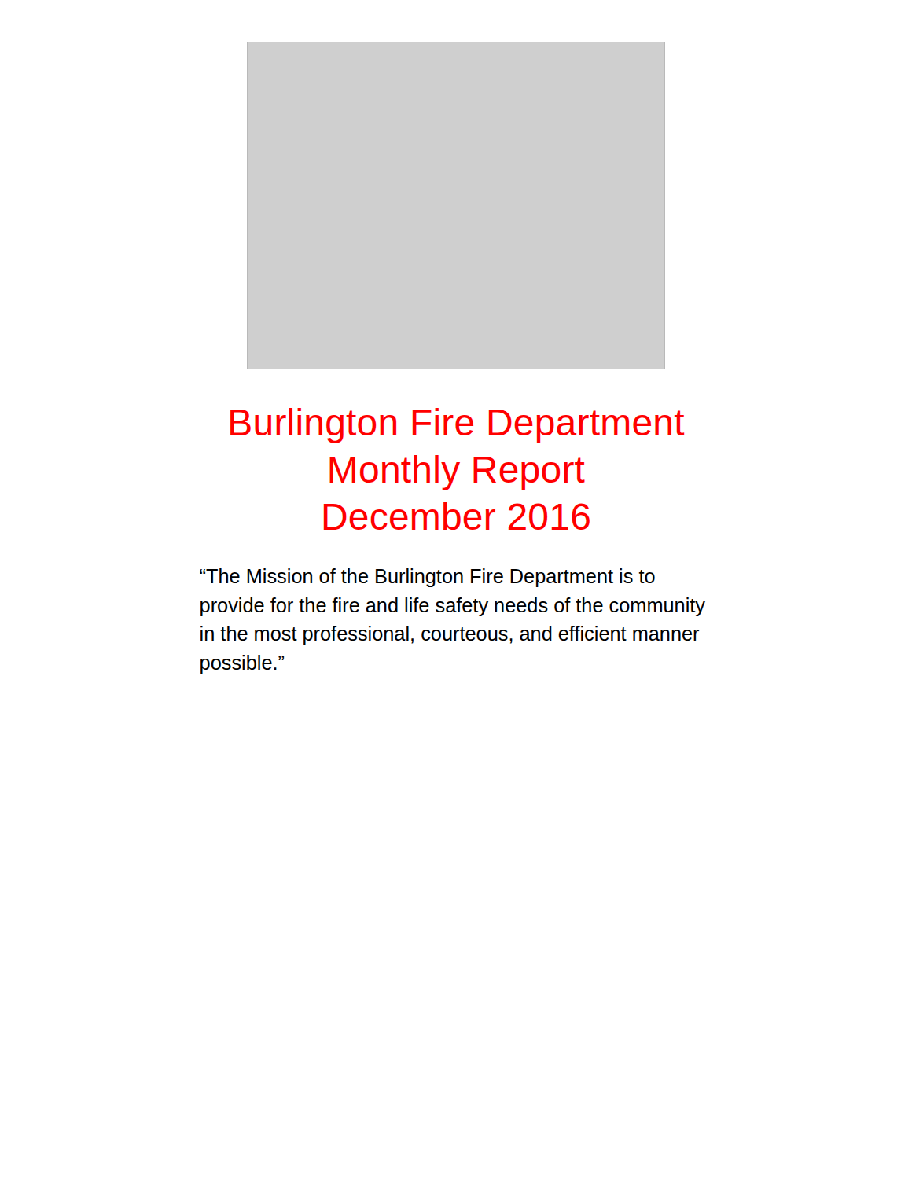Burlington Fire Department Monthly Report December 2016
“The Mission of the Burlington Fire Department is to provide for the fire and life safety needs of the community in the most professional, courteous, and efficient manner possible.”